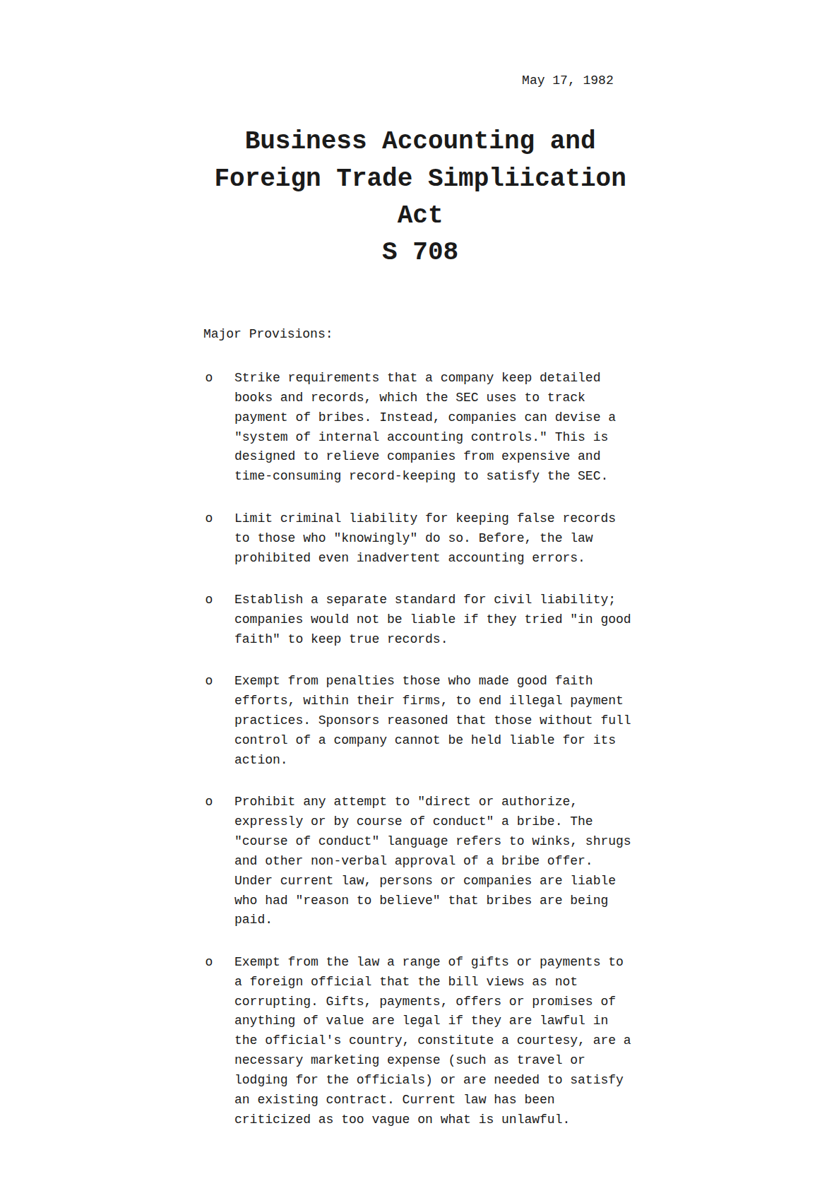May 17, 1982
Business Accounting and Foreign Trade Simpliication Act S 708
Major Provisions:
Strike requirements that a company keep detailed books and records, which the SEC uses to track payment of bribes. Instead, companies can devise a "system of internal accounting controls." This is designed to relieve companies from expensive and time-consuming record-keeping to satisfy the SEC.
Limit criminal liability for keeping false records to those who "knowingly" do so. Before, the law prohibited even inadvertent accounting errors.
Establish a separate standard for civil liability; companies would not be liable if they tried "in good faith" to keep true records.
Exempt from penalties those who made good faith efforts, within their firms, to end illegal payment practices. Sponsors reasoned that those without full control of a company cannot be held liable for its action.
Prohibit any attempt to "direct or authorize, expressly or by course of conduct" a bribe. The "course of conduct" language refers to winks, shrugs and other non-verbal approval of a bribe offer. Under current law, persons or companies are liable who had "reason to believe" that bribes are being paid.
Exempt from the law a range of gifts or payments to a foreign official that the bill views as not corrupting. Gifts, payments, offers or promises of anything of value are legal if they are lawful in the official's country, constitute a courtesy, are a necessary marketing expense (such as travel or lodging for the officials) or are needed to satisfy an existing contract. Current law has been criticized as too vague on what is unlawful.